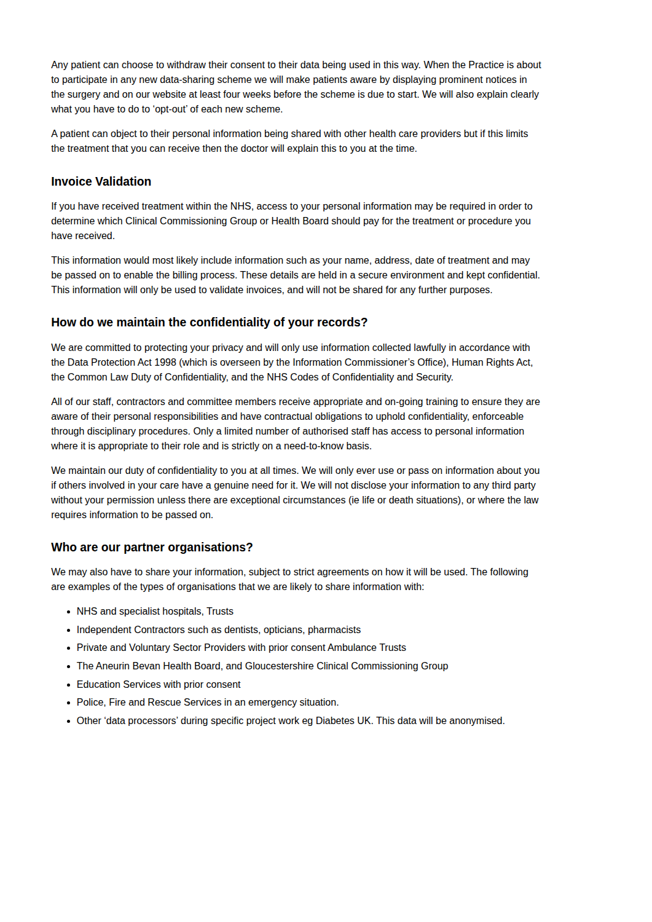Any patient can choose to withdraw their consent to their data being used in this way. When the Practice is about to participate in any new data-sharing scheme we will make patients aware by displaying prominent notices in the surgery and on our website at least four weeks before the scheme is due to start. We will also explain clearly what you have to do to ‘opt-out’ of each new scheme.
A patient can object to their personal information being shared with other health care providers but if this limits the treatment that you can receive then the doctor will explain this to you at the time.
Invoice Validation
If you have received treatment within the NHS, access to your personal information may be required in order to determine which Clinical Commissioning Group or Health Board should pay for the treatment or procedure you have received.
This information would most likely include information such as your name, address, date of treatment and may be passed on to enable the billing process. These details are held in a secure environment and kept confidential. This information will only be used to validate invoices, and will not be shared for any further purposes.
How do we maintain the confidentiality of your records?
We are committed to protecting your privacy and will only use information collected lawfully in accordance with the Data Protection Act 1998 (which is overseen by the Information Commissioner’s Office), Human Rights Act, the Common Law Duty of Confidentiality, and the NHS Codes of Confidentiality and Security.
All of our staff, contractors and committee members receive appropriate and on-going training to ensure they are aware of their personal responsibilities and have contractual obligations to uphold confidentiality, enforceable through disciplinary procedures. Only a limited number of authorised staff has access to personal information where it is appropriate to their role and is strictly on a need-to-know basis.
We maintain our duty of confidentiality to you at all times. We will only ever use or pass on information about you if others involved in your care have a genuine need for it. We will not disclose your information to any third party without your permission unless there are exceptional circumstances (ie life or death situations), or where the law requires information to be passed on.
Who are our partner organisations?
We may also have to share your information, subject to strict agreements on how it will be used. The following are examples of the types of organisations that we are likely to share information with:
NHS and specialist hospitals, Trusts
Independent Contractors such as dentists, opticians, pharmacists
Private and Voluntary Sector Providers with prior consent Ambulance Trusts
The Aneurin Bevan Health Board, and Gloucestershire Clinical Commissioning Group
Education Services with prior consent
Police, Fire and Rescue Services in an emergency situation.
Other ‘data processors’ during specific project work eg Diabetes UK. This data will be anonymised.